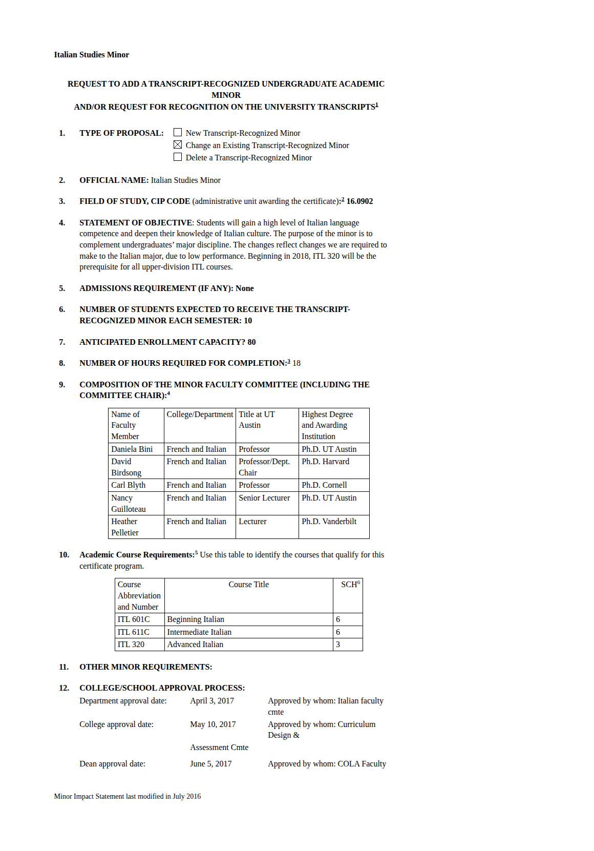Italian Studies Minor
Request to Add a Transcript-Recognized Undergraduate Academic Minor
and/or Request for Recognition on the University Transcripts1
1.
Type of Proposal: New Transcript-Recognized Minor Change an Existing Transcript-Recognized Minor Delete a Transcript-Recognized Minor
2. Official Name: Italian Studies Minor
3. Field of Study, CIP Code (administrative unit awarding the certificate):2 16.0902
4. Statement of Objective: Students will gain a high level of Italian language competence and deepen their knowledge of Italian culture. The purpose of the minor is to complement undergraduates’ major discipline. The changes reflect changes we are required to make to the Italian major, due to low performance. Beginning in 2018, ITL 320 will be the prerequisite for all upper-division ITL courses.
5. Admissions Requirement (if any): None
6. Number of Students Expected to Receive the Transcript-Recognized Minor Each Semester: 10
7. Anticipated Enrollment Capacity? 80
8. Number of Hours Required for Completion:3 18
9. Composition of the Minor Faculty Committee (including the Committee Chair):4
| Name of Faculty Member | College/Department | Title at UT Austin | Highest Degree and Awarding Institution |
| --- | --- | --- | --- |
| Daniela Bini | French and Italian | Professor | Ph.D. UT Austin |
| David Birdsong | French and Italian | Professor/Dept. Chair | Ph.D. Harvard |
| Carl Blyth | French and Italian | Professor | Ph.D. Cornell |
| Nancy Guilloteau | French and Italian | Senior Lecturer | Ph.D. UT Austin |
| Heather Pelletier | French and Italian | Lecturer | Ph.D. Vanderbilt |
10. Academic Course Requirements:5 Use this table to identify the courses that qualify for this certificate program.
| Course Abbreviation and Number | Course Title | SCH 6 |
| --- | --- | --- |
| ITL 601C | Beginning Italian | 6 |
| ITL 611C | Intermediate Italian | 6 |
| ITL 320 | Advanced Italian | 3 |
11. Other Minor Requirements:
12. College/School Approval Process:
Department approval date: April 3, 2017 Approved by whom: Italian faculty cmte
College approval date: May 10, 2017 Approved by whom: Curriculum Design &
Assessment Cmte
Dean approval date: June 5, 2017 Approved by whom: COLA Faculty
Minor Impact Statement last modified in July 2016